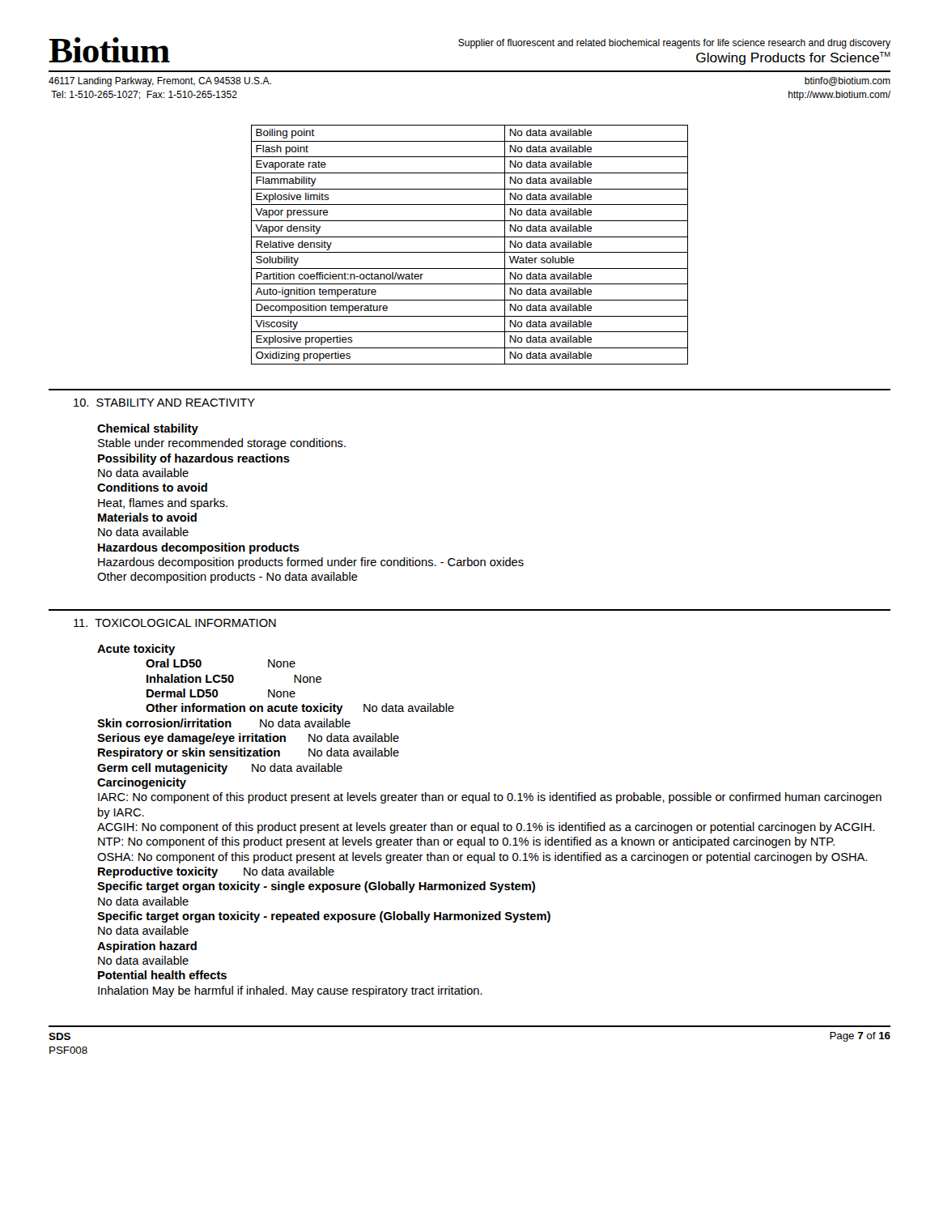Biotium
Supplier of fluorescent and related biochemical reagents for life science research and drug discovery
Glowing Products for ScienceTM
46117 Landing Parkway, Fremont, CA 94538 U.S.A.
Tel: 1-510-265-1027; Fax: 1-510-265-1352
btinfo@biotium.com
http://www.biotium.com/
| Boiling point | No data available |
| Flash point | No data available |
| Evaporate rate | No data available |
| Flammability | No data available |
| Explosive limits | No data available |
| Vapor pressure | No data available |
| Vapor density | No data available |
| Relative density | No data available |
| Solubility | Water soluble |
| Partition coefficient:n-octanol/water | No data available |
| Auto-ignition temperature | No data available |
| Decomposition temperature | No data available |
| Viscosity | No data available |
| Explosive properties | No data available |
| Oxidizing properties | No data available |
10. STABILITY AND REACTIVITY
Chemical stability
Stable under recommended storage conditions.
Possibility of hazardous reactions
No data available
Conditions to avoid
Heat, flames and sparks.
Materials to avoid
No data available
Hazardous decomposition products
Hazardous decomposition products formed under fire conditions. - Carbon oxides
Other decomposition products - No data available
11. TOXICOLOGICAL INFORMATION
Acute toxicity
Oral LD50 None
Inhalation LC50 None
Dermal LD50 None
Other information on acute toxicity No data available
Skin corrosion/irritation No data available
Serious eye damage/eye irritation No data available
Respiratory or skin sensitization No data available
Germ cell mutagenicity No data available
Carcinogenicity
IARC: No component of this product present at levels greater than or equal to 0.1% is identified as probable, possible or confirmed human carcinogen by IARC.
ACGIH: No component of this product present at levels greater than or equal to 0.1% is identified as a carcinogen or potential carcinogen by ACGIH.
NTP: No component of this product present at levels greater than or equal to 0.1% is identified as a known or anticipated carcinogen by NTP.
OSHA: No component of this product present at levels greater than or equal to 0.1% is identified as a carcinogen or potential carcinogen by OSHA.
Reproductive toxicity No data available
Specific target organ toxicity - single exposure (Globally Harmonized System)
No data available
Specific target organ toxicity - repeated exposure (Globally Harmonized System)
No data available
Aspiration hazard
No data available
Potential health effects
Inhalation May be harmful if inhaled. May cause respiratory tract irritation.
SDS
PSF008
Page 7 of 16